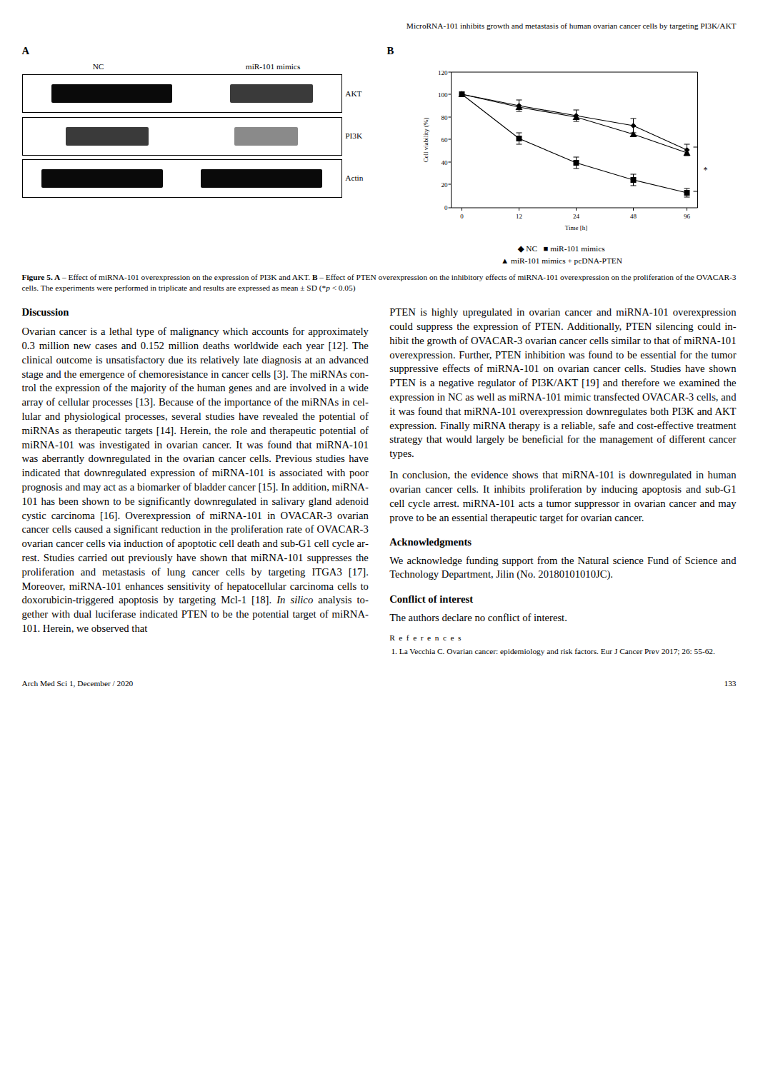MicroRNA-101 inhibits growth and metastasis of human ovarian cancer cells by targeting PI3K/AKT
A
NC miR-101 mimics
AKT
PI3K
Actin
B
120 100 80 60 40 20 0 0 12 24 48 96 Time [h] Cell viability (%) *
◆ NC ■ miR-101 mimics
▲ miR-101 mimics + pcDNA-PTEN
Figure 5. A – Effect of miRNA-101 overexpression on the expression of PI3K and AKT. B – Effect of PTEN overexpression on the inhibitory effects of miRNA-101 overexpression on the proliferation of the OVACAR-3 cells. The experiments were performed in triplicate and results are expressed as mean ± SD (*p < 0.05)
Discussion
Ovarian cancer is a lethal type of malignancy which accounts for approximately 0.3 million new cases and 0.152 million deaths worldwide each year [12]. The clinical outcome is unsatisfactory due its relatively late diagnosis at an advanced stage and the emergence of chemoresistance in cancer cells [3]. The miRNAs control the expression of the majority of the human genes and are involved in a wide array of cellular processes [13]. Because of the importance of the miRNAs in cellular and physiological processes, several studies have revealed the potential of miRNAs as therapeutic targets [14]. Herein, the role and therapeutic potential of miRNA-101 was investigated in ovarian cancer. It was found that miRNA-101 was aberrantly downregulated in the ovarian cancer cells. Previous studies have indicated that downregulated expression of miRNA-101 is associated with poor prognosis and may act as a biomarker of bladder cancer [15]. In addition, miRNA-101 has been shown to be significantly downregulated in salivary gland adenoid cystic carcinoma [16]. Overexpression of miRNA-101 in OVACAR-3 ovarian cancer cells caused a significant reduction in the proliferation rate of OVACAR-3 ovarian cancer cells via induction of apoptotic cell death and sub-G1 cell cycle arrest. Studies carried out previously have shown that miRNA-101 suppresses the proliferation and metastasis of lung cancer cells by targeting ITGA3 [17]. Moreover, miRNA-101 enhances sensitivity of hepatocellular carcinoma cells to doxorubicin-triggered apoptosis by targeting Mcl-1 [18]. In silico analysis together with dual luciferase indicated PTEN to be the potential target of miRNA-101. Herein, we observed that
PTEN is highly upregulated in ovarian cancer and miRNA-101 overexpression could suppress the expression of PTEN. Additionally, PTEN silencing could inhibit the growth of OVACAR-3 ovarian cancer cells similar to that of miRNA-101 overexpression. Further, PTEN inhibition was found to be essential for the tumor suppressive effects of miRNA-101 on ovarian cancer cells. Studies have shown PTEN is a negative regulator of PI3K/AKT [19] and therefore we examined the expression in NC as well as miRNA-101 mimic transfected OVACAR-3 cells, and it was found that miRNA-101 overexpression downregulates both PI3K and AKT expression. Finally miRNA therapy is a reliable, safe and cost-effective treatment strategy that would largely be beneficial for the management of different cancer types.
In conclusion, the evidence shows that miRNA-101 is downregulated in human ovarian cancer cells. It inhibits proliferation by inducing apoptosis and sub-G1 cell cycle arrest. miRNA-101 acts a tumor suppressor in ovarian cancer and may prove to be an essential therapeutic target for ovarian cancer.
Acknowledgments
We acknowledge funding support from the Natural science Fund of Science and Technology Department, Jilin (No. 20180101010JC).
Conflict of interest
The authors declare no conflict of interest.
R e f e r e n c e s
La Vecchia C. Ovarian cancer: epidemiology and risk factors. Eur J Cancer Prev 2017; 26: 55-62.
Arch Med Sci 1, December / 2020
133